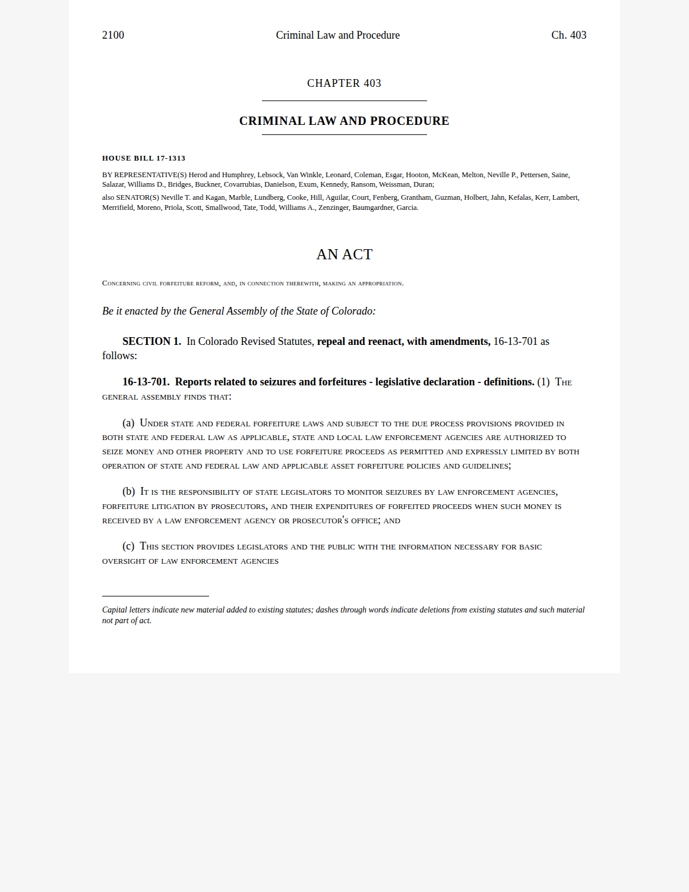2100 Criminal Law and Procedure Ch. 403
CHAPTER 403
CRIMINAL LAW AND PROCEDURE
HOUSE BILL 17-1313
BY REPRESENTATIVE(S) Herod and Humphrey, Lebsock, Van Winkle, Leonard, Coleman, Esgar, Hooton, McKean, Melton, Neville P., Pettersen, Saine, Salazar, Williams D., Bridges, Buckner, Covarrubias, Danielson, Exum, Kennedy, Ransom, Weissman, Duran;
also SENATOR(S) Neville T. and Kagan, Marble, Lundberg, Cooke, Hill, Aguilar, Court, Fenberg, Grantham, Guzman, Holbert, Jahn, Kefalas, Kerr, Lambert, Merrifield, Moreno, Priola, Scott, Smallwood, Tate, Todd, Williams A., Zenzinger, Baumgardner, Garcia.
AN ACT
Concerning civil forfeiture reform, and, in connection therewith, making an appropriation.
Be it enacted by the General Assembly of the State of Colorado:
SECTION 1. In Colorado Revised Statutes, repeal and reenact, with amendments, 16-13-701 as follows:
16-13-701. Reports related to seizures and forfeitures - legislative declaration - definitions. (1) The general assembly finds that:
(a) Under state and federal forfeiture laws and subject to the due process provisions provided in both state and federal law as applicable, state and local law enforcement agencies are authorized to seize money and other property and to use forfeiture proceeds as permitted and expressly limited by both operation of state and federal law and applicable asset forfeiture policies and guidelines;
(b) It is the responsibility of state legislators to monitor seizures by law enforcement agencies, forfeiture litigation by prosecutors, and their expenditures of forfeited proceeds when such money is received by a law enforcement agency or prosecutor's office; and
(c) This section provides legislators and the public with the information necessary for basic oversight of law enforcement agencies
Capital letters indicate new material added to existing statutes; dashes through words indicate deletions from existing statutes and such material not part of act.